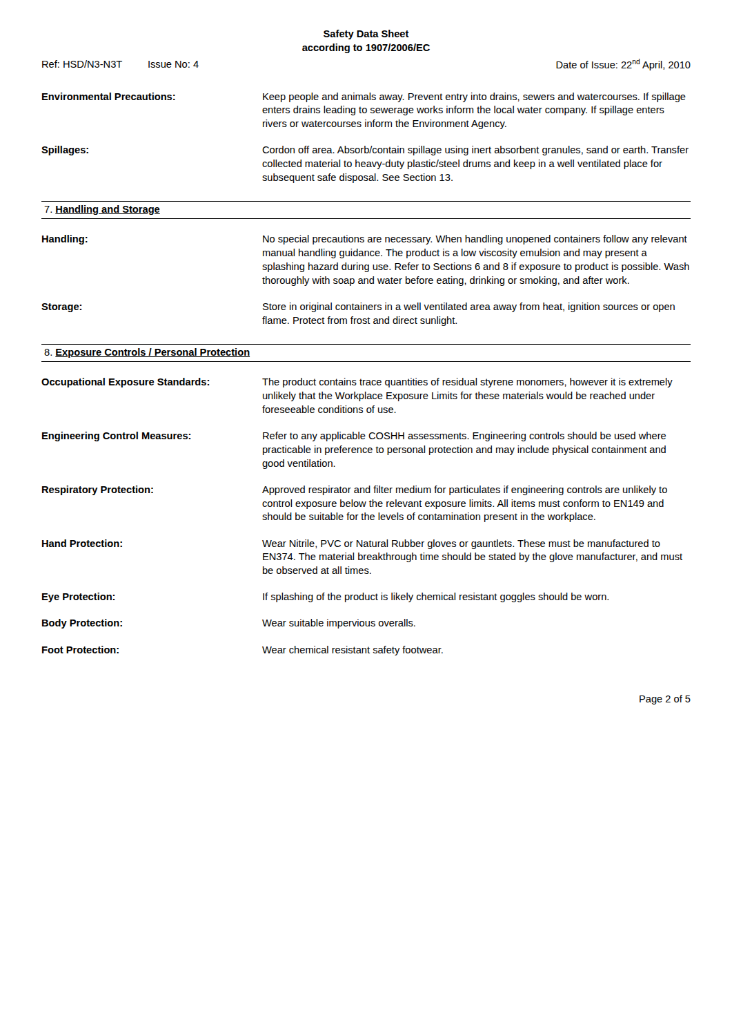Safety Data Sheet according to 1907/2006/EC
Ref: HSD/N3-N3T Issue No: 4 Date of Issue: 22nd April, 2010
Environmental Precautions:
Keep people and animals away. Prevent entry into drains, sewers and watercourses. If spillage enters drains leading to sewerage works inform the local water company. If spillage enters rivers or watercourses inform the Environment Agency.
Spillages:
Cordon off area. Absorb/contain spillage using inert absorbent granules, sand or earth. Transfer collected material to heavy-duty plastic/steel drums and keep in a well ventilated place for subsequent safe disposal. See Section 13.
7. Handling and Storage
Handling:
No special precautions are necessary. When handling unopened containers follow any relevant manual handling guidance. The product is a low viscosity emulsion and may present a splashing hazard during use. Refer to Sections 6 and 8 if exposure to product is possible. Wash thoroughly with soap and water before eating, drinking or smoking, and after work.
Storage:
Store in original containers in a well ventilated area away from heat, ignition sources or open flame. Protect from frost and direct sunlight.
8. Exposure Controls / Personal Protection
Occupational Exposure Standards:
The product contains trace quantities of residual styrene monomers, however it is extremely unlikely that the Workplace Exposure Limits for these materials would be reached under foreseeable conditions of use.
Engineering Control Measures:
Refer to any applicable COSHH assessments. Engineering controls should be used where practicable in preference to personal protection and may include physical containment and good ventilation.
Respiratory Protection:
Approved respirator and filter medium for particulates if engineering controls are unlikely to control exposure below the relevant exposure limits. All items must conform to EN149 and should be suitable for the levels of contamination present in the workplace.
Hand Protection:
Wear Nitrile, PVC or Natural Rubber gloves or gauntlets. These must be manufactured to EN374. The material breakthrough time should be stated by the glove manufacturer, and must be observed at all times.
Eye Protection:
If splashing of the product is likely chemical resistant goggles should be worn.
Body Protection:
Wear suitable impervious overalls.
Foot Protection:
Wear chemical resistant safety footwear.
Page 2 of 5